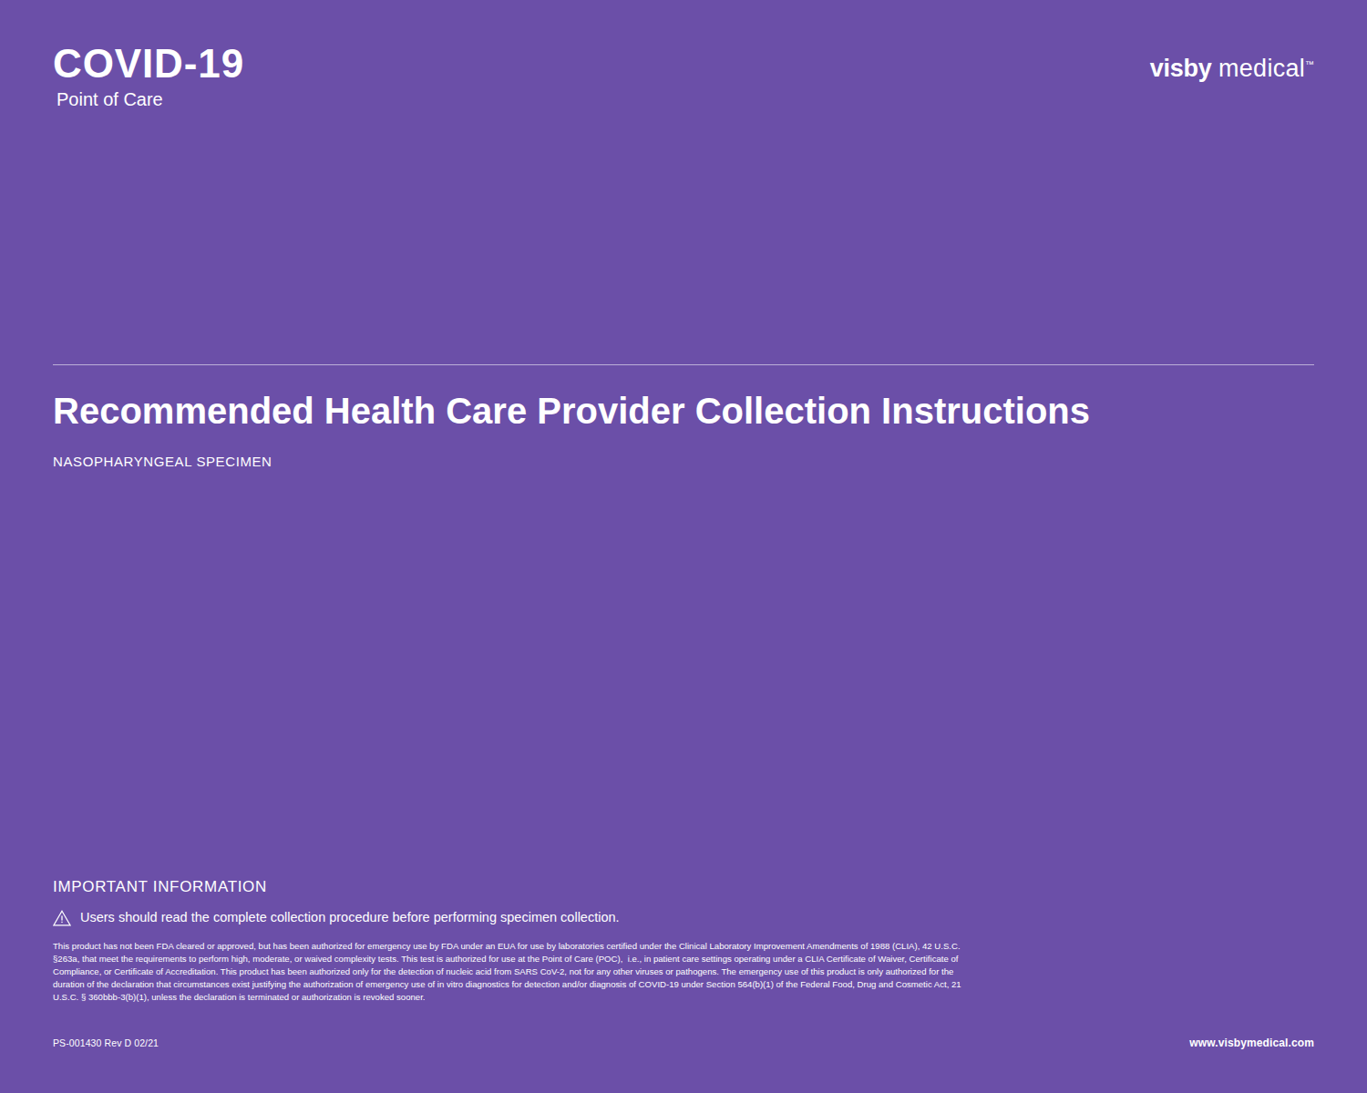COVID-19
Point of Care
visby medical™
Recommended Health Care Provider Collection Instructions
NASOPHARYNGEAL SPECIMEN
IMPORTANT INFORMATION
Users should read the complete collection procedure before performing specimen collection.
This product has not been FDA cleared or approved, but has been authorized for emergency use by FDA under an EUA for use by laboratories certified under the Clinical Laboratory Improvement Amendments of 1988 (CLIA), 42 U.S.C. §263a, that meet the requirements to perform high, moderate, or waived complexity tests. This test is authorized for use at the Point of Care (POC), i.e., in patient care settings operating under a CLIA Certificate of Waiver, Certificate of Compliance, or Certificate of Accreditation. This product has been authorized only for the detection of nucleic acid from SARS CoV-2, not for any other viruses or pathogens. The emergency use of this product is only authorized for the duration of the declaration that circumstances exist justifying the authorization of emergency use of in vitro diagnostics for detection and/or diagnosis of COVID-19 under Section 564(b)(1) of the Federal Food, Drug and Cosmetic Act, 21 U.S.C. § 360bbb-3(b)(1), unless the declaration is terminated or authorization is revoked sooner.
PS-001430 Rev D 02/21 www.visbymedical.com